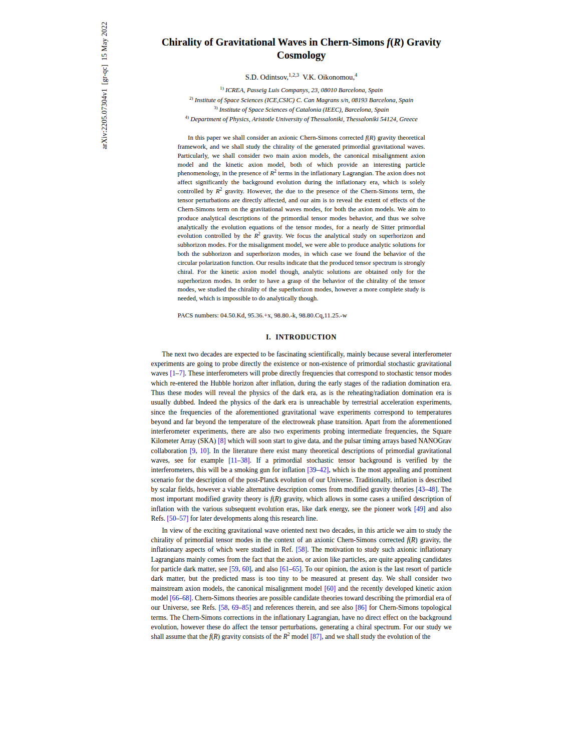arXiv:2205.07304v1 [gr-qc] 15 May 2022
Chirality of Gravitational Waves in Chern-Simons f(R) Gravity Cosmology
S.D. Odintsov,1,2,3 V.K. Oikonomou,4
1) ICREA, Passeig Luis Companys, 23, 08010 Barcelona, Spain
2) Institute of Space Sciences (ICE,CSIC) C. Can Magrans s/n, 08193 Barcelona, Spain
3) Institute of Space Sciences of Catalonia (IEEC), Barcelona, Spain
4) Department of Physics, Aristotle University of Thessaloniki, Thessaloniki 54124, Greece
In this paper we shall consider an axionic Chern-Simons corrected f(R) gravity theoretical framework, and we shall study the chirality of the generated primordial gravitational waves. Particularly, we shall consider two main axion models, the canonical misalignment axion model and the kinetic axion model, both of which provide an interesting particle phenomenology, in the presence of R2 terms in the inflationary Lagrangian. The axion does not affect significantly the background evolution during the inflationary era, which is solely controlled by R2 gravity. However, the due to the presence of the Chern-Simons term, the tensor perturbations are directly affected, and our aim is to reveal the extent of effects of the Chern-Simons term on the gravitational waves modes, for both the axion models. We aim to produce analytical descriptions of the primordial tensor modes behavior, and thus we solve analytically the evolution equations of the tensor modes, for a nearly de Sitter primordial evolution controlled by the R2 gravity. We focus the analytical study on superhorizon and subhorizon modes. For the misalignment model, we were able to produce analytic solutions for both the subhorizon and superhorizon modes, in which case we found the behavior of the circular polarization function. Our results indicate that the produced tensor spectrum is strongly chiral. For the kinetic axion model though, analytic solutions are obtained only for the superhorizon modes. In order to have a grasp of the behavior of the chirality of the tensor modes, we studied the chirality of the superhorizon modes, however a more complete study is needed, which is impossible to do analytically though.
PACS numbers: 04.50.Kd, 95.36.+x, 98.80.-k, 98.80.Cq,11.25.-w
I. INTRODUCTION
The next two decades are expected to be fascinating scientifically, mainly because several interferometer experiments are going to probe directly the existence or non-existence of primordial stochastic gravitational waves [1–7]. These interferometers will probe directly frequencies that correspond to stochastic tensor modes which re-entered the Hubble horizon after inflation, during the early stages of the radiation domination era. Thus these modes will reveal the physics of the dark era, as is the reheating/radiation domination era is usually dubbed. Indeed the physics of the dark era is unreachable by terrestrial acceleration experiments, since the frequencies of the aforementioned gravitational wave experiments correspond to temperatures beyond and far beyond the temperature of the electroweak phase transition. Apart from the aforementioned interferometer experiments, there are also two experiments probing intermediate frequencies, the Square Kilometer Array (SKA) [8] which will soon start to give data, and the pulsar timing arrays based NANOGrav collaboration [9, 10]. In the literature there exist many theoretical descriptions of primordial gravitational waves, see for example [11–38]. If a primordial stochastic tensor background is verified by the interferometers, this will be a smoking gun for inflation [39–42], which is the most appealing and prominent scenario for the description of the post-Planck evolution of our Universe. Traditionally, inflation is described by scalar fields, however a viable alternative description comes from modified gravity theories [43–48]. The most important modified gravity theory is f(R) gravity, which allows in some cases a unified description of inflation with the various subsequent evolution eras, like dark energy, see the pioneer work [49] and also Refs. [50–57] for later developments along this research line.
In view of the exciting gravitational wave oriented next two decades, in this article we aim to study the chirality of primordial tensor modes in the context of an axionic Chern-Simons corrected f(R) gravity, the inflationary aspects of which were studied in Ref. [58]. The motivation to study such axionic inflationary Lagrangians mainly comes from the fact that the axion, or axion like particles, are quite appealing candidates for particle dark matter, see [59, 60], and also [61–65]. To our opinion, the axion is the last resort of particle dark matter, but the predicted mass is too tiny to be measured at present day. We shall consider two mainstream axion models, the canonical misalignment model [60] and the recently developed kinetic axion model [66–68]. Chern-Simons theories are possible candidate theories toward describing the primordial era of our Universe, see Refs. [58, 69–85] and references therein, and see also [86] for Chern-Simons topological terms. The Chern-Simons corrections in the inflationary Lagrangian, have no direct effect on the background evolution, however these do affect the tensor perturbations, generating a chiral spectrum. For our study we shall assume that the f(R) gravity consists of the R2 model [87], and we shall study the evolution of the